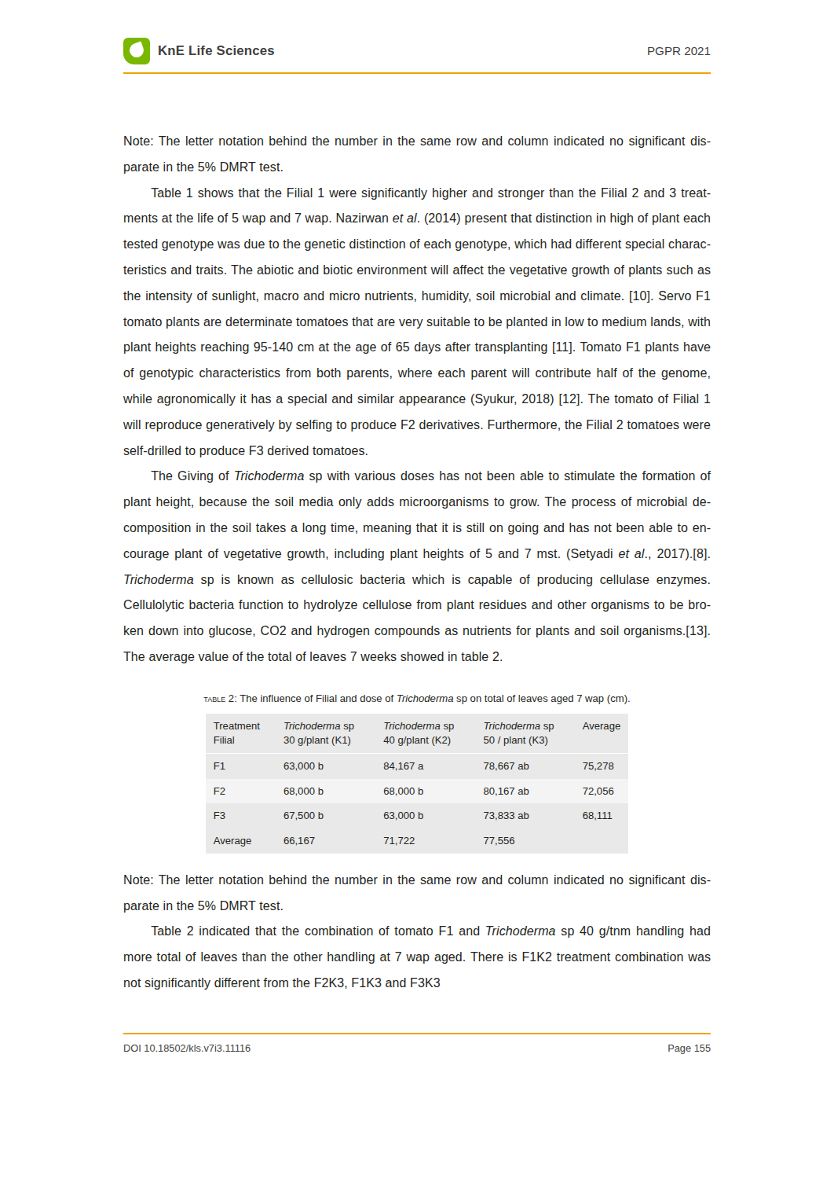KnE Life Sciences
PGPR 2021
Note: The letter notation behind the number in the same row and column indicated no significant disparate in the 5% DMRT test.
Table 1 shows that the Filial 1 were significantly higher and stronger than the Filial 2 and 3 treatments at the life of 5 wap and 7 wap. Nazirwan et al. (2014) present that distinction in high of plant each tested genotype was due to the genetic distinction of each genotype, which had different special characteristics and traits. The abiotic and biotic environment will affect the vegetative growth of plants such as the intensity of sunlight, macro and micro nutrients, humidity, soil microbial and climate. [10]. Servo F1 tomato plants are determinate tomatoes that are very suitable to be planted in low to medium lands, with plant heights reaching 95-140 cm at the age of 65 days after transplanting [11]. Tomato F1 plants have of genotypic characteristics from both parents, where each parent will contribute half of the genome, while agronomically it has a special and similar appearance (Syukur, 2018) [12]. The tomato of Filial 1 will reproduce generatively by selfing to produce F2 derivatives. Furthermore, the Filial 2 tomatoes were self-drilled to produce F3 derived tomatoes.
The Giving of Trichoderma sp with various doses has not been able to stimulate the formation of plant height, because the soil media only adds microorganisms to grow. The process of microbial decomposition in the soil takes a long time, meaning that it is still on going and has not been able to encourage plant of vegetative growth, including plant heights of 5 and 7 mst. (Setyadi et al., 2017).[8]. Trichoderma sp is known as cellulosic bacteria which is capable of producing cellulase enzymes. Cellulolytic bacteria function to hydrolyze cellulose from plant residues and other organisms to be broken down into glucose, CO2 and hydrogen compounds as nutrients for plants and soil organisms.[13]. The average value of the total of leaves 7 weeks showed in table 2.
Table 2: The influence of Filial and dose of Trichoderma sp on total of leaves aged 7 wap (cm).
| Treatment Filial | Trichoderma sp 30 g/plant (K1) | Trichoderma sp 40 g/plant (K2) | Trichoderma sp 50 / plant (K3) | Average |
| --- | --- | --- | --- | --- |
| F1 | 63,000 b | 84,167 a | 78,667 ab | 75,278 |
| F2 | 68,000 b | 68,000 b | 80,167 ab | 72,056 |
| F3 | 67,500 b | 63,000 b | 73,833 ab | 68,111 |
| Average | 66,167 | 71,722 | 77,556 | |
Note: The letter notation behind the number in the same row and column indicated no significant disparate in the 5% DMRT test.
Table 2 indicated that the combination of tomato F1 and Trichoderma sp 40 g/tnm handling had more total of leaves than the other handling at 7 wap aged. There is F1K2 treatment combination was not significantly different from the F2K3, F1K3 and F3K3
DOI 10.18502/kls.v7i3.11116
Page 155